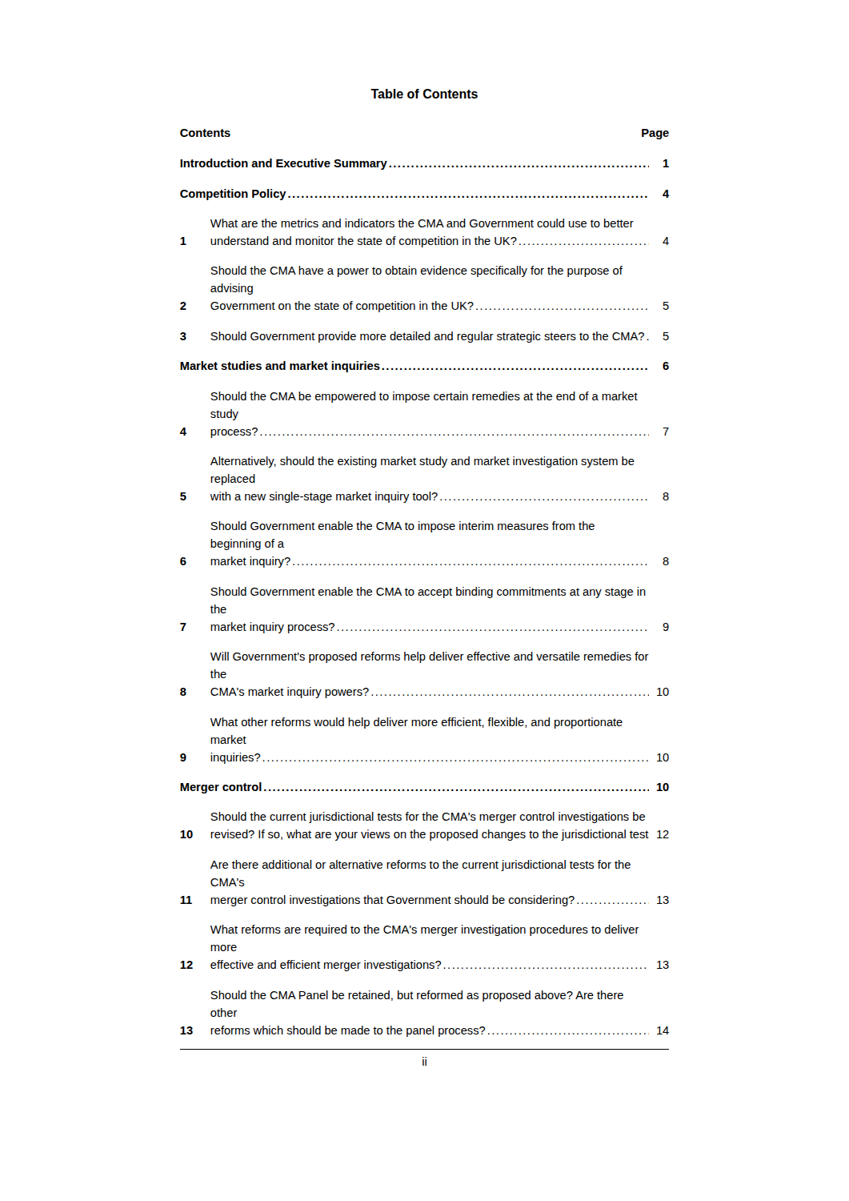Table of Contents
Contents Page
Introduction and Executive Summary ......................................................................................... 1
Competition Policy ..................................................................................................... 4
1 What are the metrics and indicators the CMA and Government could use to better understand and monitor the state of competition in the UK? ................................................. 4
2 Should the CMA have a power to obtain evidence specifically for the purpose of advising Government on the state of competition in the UK? ............................................................. 5
3 Should Government provide more detailed and regular strategic steers to the CMA? .......... 5
Market studies and market inquiries ........................................................................... 6
4 Should the CMA be empowered to impose certain remedies at the end of a market study process? ............................................................................................................................. 7
5 Alternatively, should the existing market study and market investigation system be replaced with a new single-stage market inquiry tool? ......................................................................... 8
6 Should Government enable the CMA to impose interim measures from the beginning of a market inquiry? .................................................................................................................... 8
7 Should Government enable the CMA to accept binding commitments at any stage in the market inquiry process? ....................................................................................................... 9
8 Will Government's proposed reforms help deliver effective and versatile remedies for the CMA's market inquiry powers? ............................................................................................. 10
9 What other reforms would help deliver more efficient, flexible, and proportionate market inquiries? ............................................................................................................................ 10
Merger control ......................................................................................................................... 10
10 Should the current jurisdictional tests for the CMA's merger control investigations be revised? If so, what are your views on the proposed changes to the jurisdictional tests? ... 12
11 Are there additional or alternative reforms to the current jurisdictional tests for the CMA's merger control investigations that Government should be considering? ............................. 13
12 What reforms are required to the CMA's merger investigation procedures to deliver more effective and efficient merger investigations? ....................................................................... 13
13 Should the CMA Panel be retained, but reformed as proposed above? Are there other reforms which should be made to the panel process? ......................................................... 14
ii